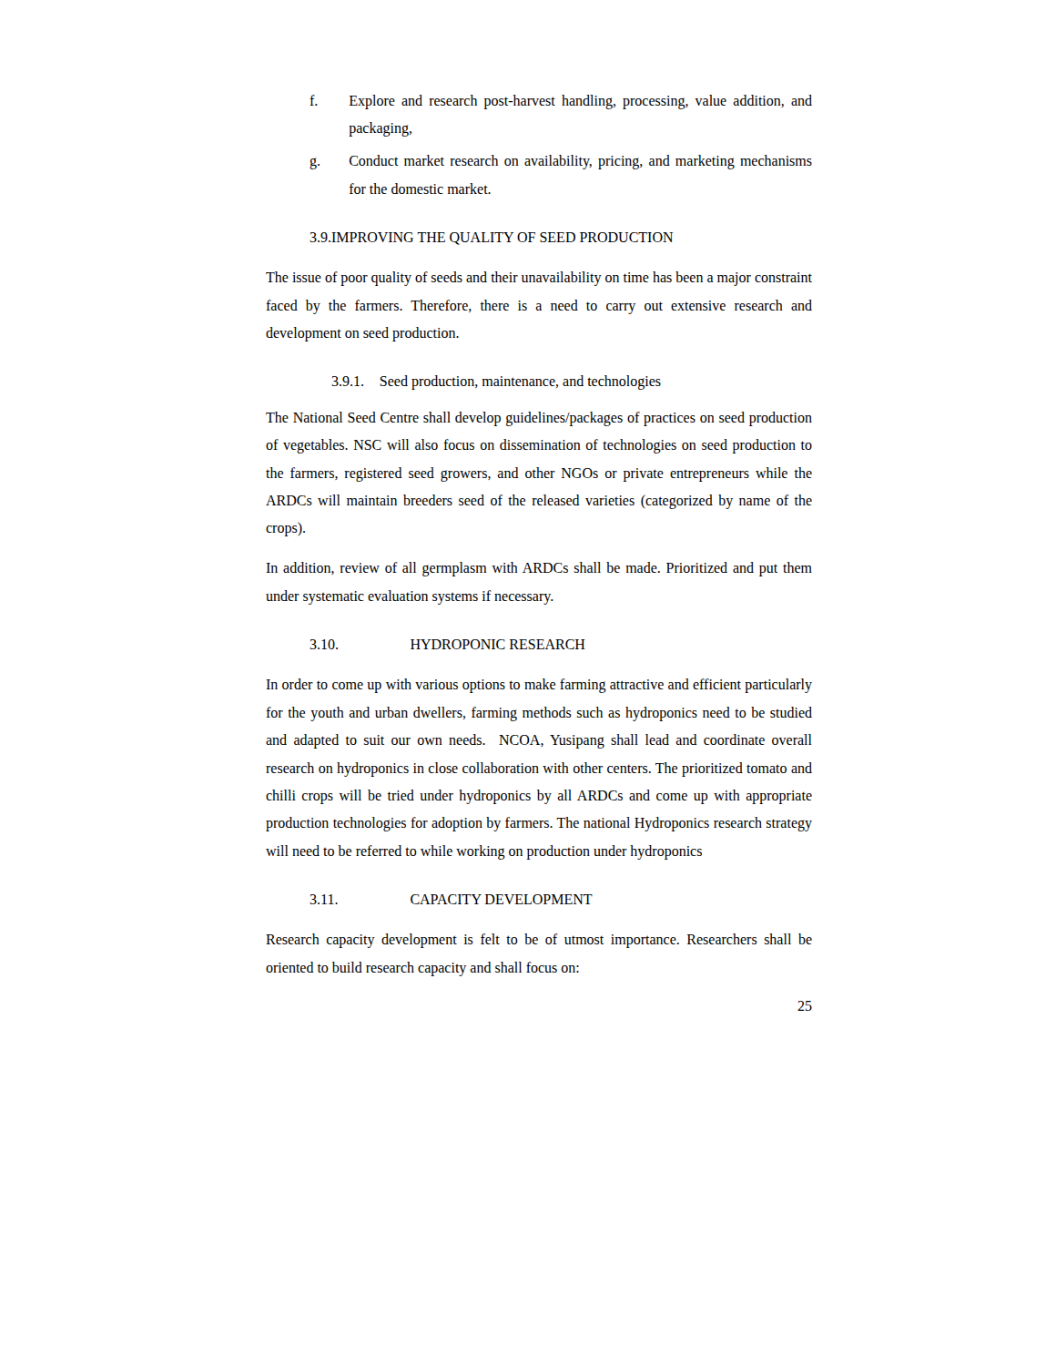f. Explore and research post-harvest handling, processing, value addition, and packaging,
g. Conduct market research on availability, pricing, and marketing mechanisms for the domestic market.
3.9. IMPROVING THE QUALITY OF SEED PRODUCTION
The issue of poor quality of seeds and their unavailability on time has been a major constraint faced by the farmers. Therefore, there is a need to carry out extensive research and development on seed production.
3.9.1. Seed production, maintenance, and technologies
The National Seed Centre shall develop guidelines/packages of practices on seed production of vegetables. NSC will also focus on dissemination of technologies on seed production to the farmers, registered seed growers, and other NGOs or private entrepreneurs while the ARDCs will maintain breeders seed of the released varieties (categorized by name of the crops).
In addition, review of all germplasm with ARDCs shall be made. Prioritized and put them under systematic evaluation systems if necessary.
3.10. HYDROPONIC RESEARCH
In order to come up with various options to make farming attractive and efficient particularly for the youth and urban dwellers, farming methods such as hydroponics need to be studied and adapted to suit our own needs. NCOA, Yusipang shall lead and coordinate overall research on hydroponics in close collaboration with other centers. The prioritized tomato and chilli crops will be tried under hydroponics by all ARDCs and come up with appropriate production technologies for adoption by farmers. The national Hydroponics research strategy will need to be referred to while working on production under hydroponics
3.11. CAPACITY DEVELOPMENT
Research capacity development is felt to be of utmost importance. Researchers shall be oriented to build research capacity and shall focus on:
25